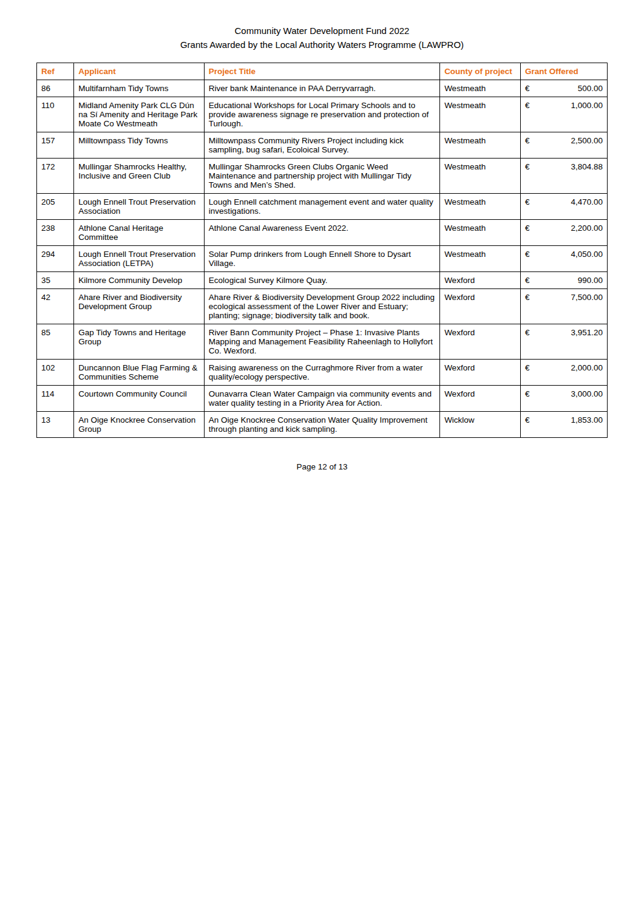Community Water Development Fund 2022
Grants Awarded by the Local Authority Waters Programme (LAWPRO)
| Ref | Applicant | Project Title | County of project | Grant Offered |
| --- | --- | --- | --- | --- |
| 86 | Multifarnham Tidy Towns | River bank Maintenance in PAA Derryvarragh. | Westmeath | € 500.00 |
| 110 | Midland Amenity Park CLG Dún na Sí Amenity and Heritage Park Moate Co Westmeath | Educational Workshops for Local Primary Schools and to provide awareness signage re preservation and protection of Turlough. | Westmeath | € 1,000.00 |
| 157 | Milltownpass Tidy Towns | Milltownpass Community Rivers Project including kick sampling, bug safari, Ecoloical Survey. | Westmeath | € 2,500.00 |
| 172 | Mullingar Shamrocks Healthy, Inclusive and Green Club | Mullingar Shamrocks Green Clubs Organic Weed Maintenance and partnership project with Mullingar Tidy Towns and Men’s Shed. | Westmeath | € 3,804.88 |
| 205 | Lough Ennell Trout Preservation Association | Lough Ennell catchment management event and water quality investigations. | Westmeath | € 4,470.00 |
| 238 | Athlone Canal Heritage Committee | Athlone Canal Awareness Event 2022. | Westmeath | € 2,200.00 |
| 294 | Lough Ennell Trout Preservation Association (LETPA) | Solar Pump drinkers from Lough Ennell Shore to Dysart Village. | Westmeath | € 4,050.00 |
| 35 | Kilmore Community Develop | Ecological Survey Kilmore Quay. | Wexford | € 990.00 |
| 42 | Ahare River and Biodiversity Development Group | Ahare River & Biodiversity Development Group 2022 including ecological assessment of the Lower River and Estuary; planting; signage; biodiversity talk and book. | Wexford | € 7,500.00 |
| 85 | Gap Tidy Towns and Heritage Group | River Bann Community Project – Phase 1: Invasive Plants Mapping and Management Feasibility Raheenlagh to Hollyfort Co. Wexford. | Wexford | € 3,951.20 |
| 102 | Duncannon Blue Flag Farming & Communities Scheme | Raising awareness on the Curraghmore River from a water quality/ecology perspective. | Wexford | € 2,000.00 |
| 114 | Courtown Community Council | Ounavarra Clean Water Campaign via community events and water quality testing in a Priority Area for Action. | Wexford | € 3,000.00 |
| 13 | An Oige Knockree Conservation Group | An Oige Knockree Conservation Water Quality Improvement through planting and kick sampling. | Wicklow | € 1,853.00 |
Page 12 of 13